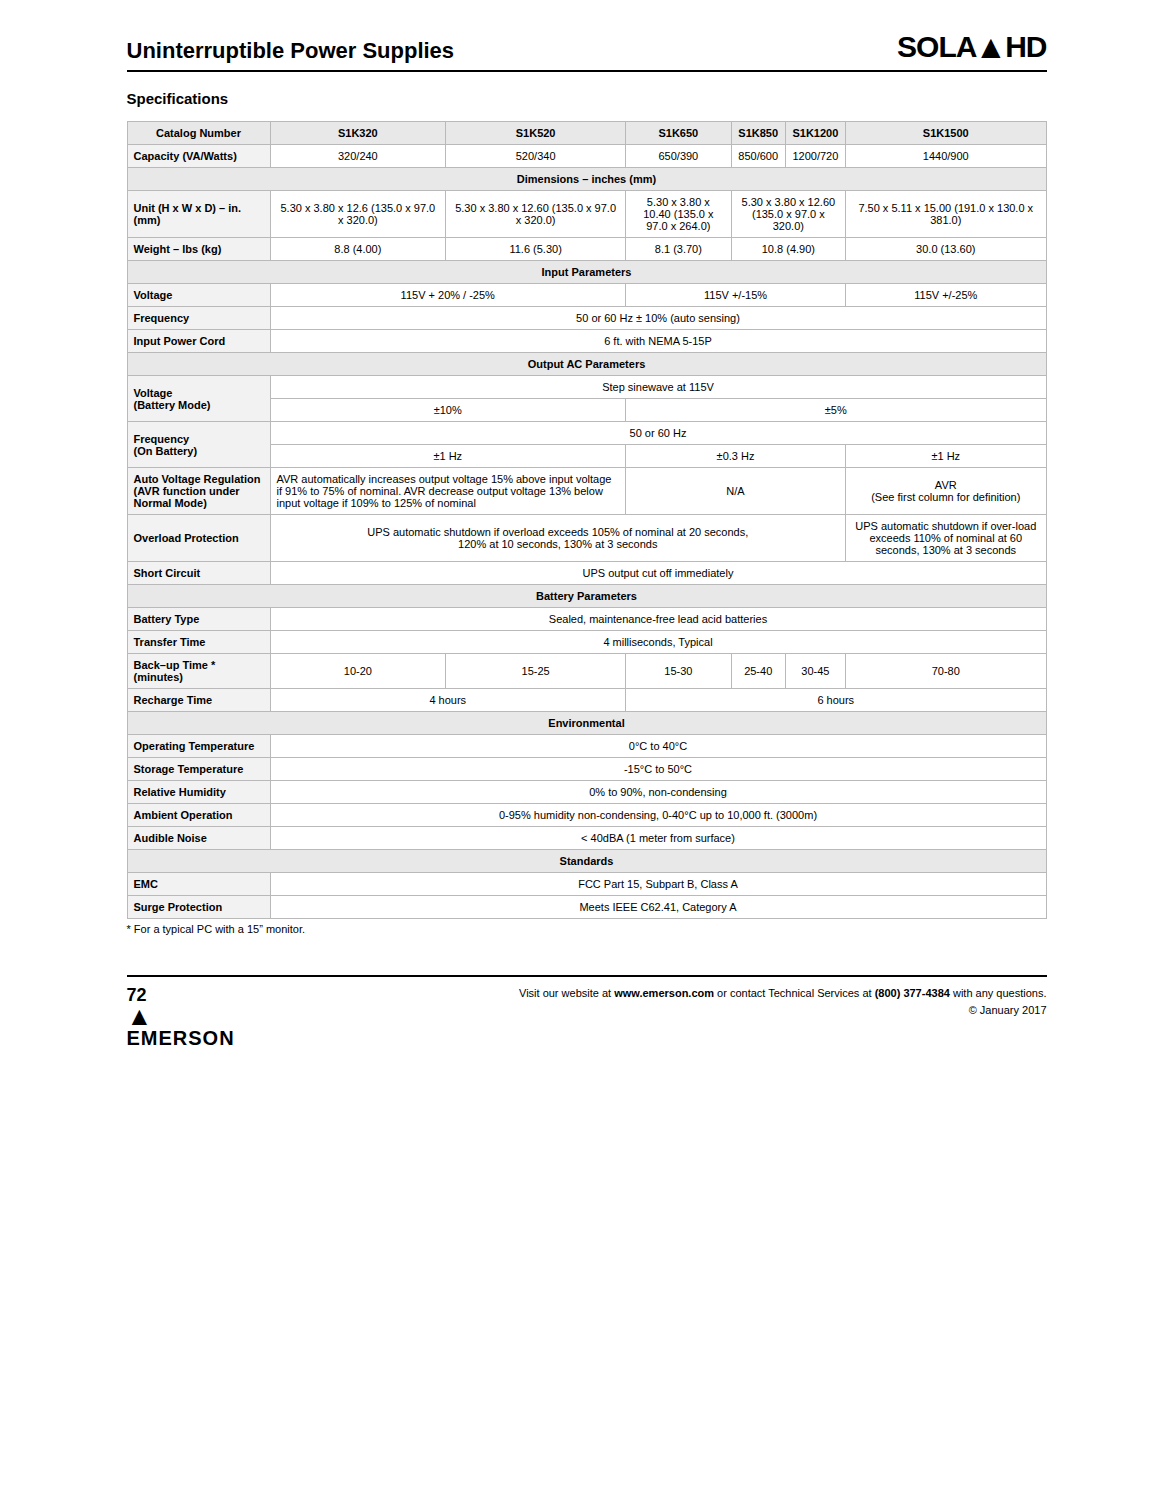Uninterruptible Power Supplies
SOLA▲HD
Specifications
| Catalog Number | S1K320 | S1K520 | S1K650 | S1K850 | S1K1200 | S1K1500 |
| --- | --- | --- | --- | --- | --- | --- |
| Capacity (VA/Watts) | 320/240 | 520/340 | 650/390 | 850/600 | 1200/720 | 1440/900 |
| Dimensions – inches (mm) |
| Unit (H x W x D) – in. (mm) | 5.30 x 3.80 x 12.6 (135.0 x 97.0 x 320.0) | 5.30 x 3.80 x 12.60 (135.0 x 97.0 x 320.0) | 5.30 x 3.80 x 10.40 (135.0 x 97.0 x 264.0) | 5.30 x 3.80 x 12.60 (135.0 x 97.0 x 320.0) | 7.50 x 5.11 x 15.00 (191.0 x 130.0 x 381.0) |
| Weight – lbs (kg) | 8.8 (4.00) | 11.6 (5.30) | 8.1 (3.70) | 10.8 (4.90) | 30.0 (13.60) |
| Input Parameters |
| Voltage | 115V + 20% / -25% | 115V +/-15% | 115V +/-25% |
| Frequency | 50 or 60 Hz ± 10% (auto sensing) |
| Input Power Cord | 6 ft. with NEMA 5-15P |
| Output AC Parameters |
| Voltage (Battery Mode) | Step sinewave at 115V |
| ±10% | ±5% |
| Frequency (On Battery) | 50 or 60 Hz |
| ±1 Hz | ±0.3 Hz | ±1 Hz |
| Auto Voltage Regulation (AVR function under Normal Mode) | AVR automatically increases output voltage 15% above input voltage if 91% to 75% of nominal. AVR decrease output voltage 13% below input voltage if 109% to 125% of nominal | N/A | AVR (See first column for definition) |
| Overload Protection | UPS automatic shutdown if overload exceeds 105% of nominal at 20 seconds, 120% at 10 seconds, 130% at 3 seconds | UPS automatic shutdown if over-load exceeds 110% of nominal at 60 seconds, 130% at 3 seconds |
| Short Circuit | UPS output cut off immediately |
| Battery Parameters |
| Battery Type | Sealed, maintenance-free lead acid batteries |
| Transfer Time | 4 milliseconds, Typical |
| Back–up Time * (minutes) | 10-20 | 15-25 | 15-30 | 25-40 | 30-45 | 70-80 |
| Recharge Time | 4 hours | 6 hours |
| Environmental |
| Operating Temperature | 0°C to 40°C |
| Storage Temperature | -15°C to 50°C |
| Relative Humidity | 0% to 90%, non-condensing |
| Ambient Operation | 0-95% humidity non-condensing, 0-40°C up to 10,000 ft. (3000m) |
| Audible Noise | < 40dBA (1 meter from surface) |
| Standards |
| EMC | FCC Part 15, Subpart B, Class A |
| Surge Protection | Meets IEEE C62.41, Category A |
* For a typical PC with a 15” monitor.
72
▲
EMERSON
Visit our website at www.emerson.com or contact Technical Services at (800) 377-4384 with any questions.
© January 2017